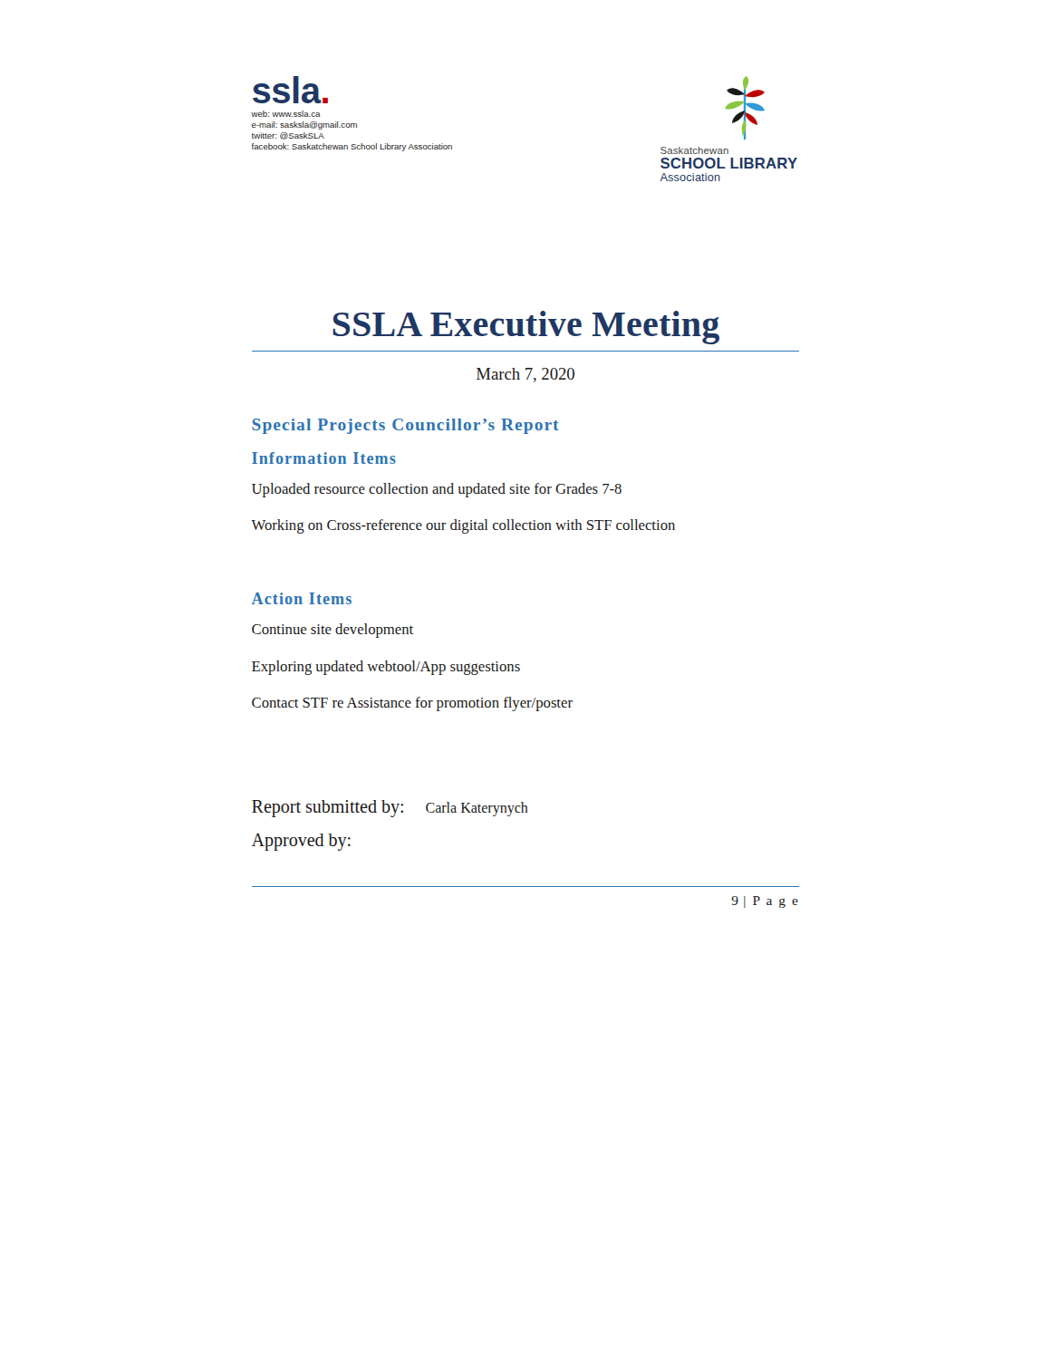ssla.
web: www.ssla.ca e-mail: sasksla@gmail.com twitter: @SaskSLA facebook: Saskatchewan School Library Association
Saskatchewan
SCHOOL LIBRARY
Association
SSLA Executive Meeting
March 7, 2020
Special Projects Councillor’s Report
Information Items
Uploaded resource collection and updated site for Grades 7-8
Working on Cross-reference our digital collection with STF collection
Action Items
Continue site development
Exploring updated webtool/App suggestions
Contact STF re Assistance for promotion flyer/poster
Report submitted by: Carla Katerynych
Approved by:
9 | P a g e